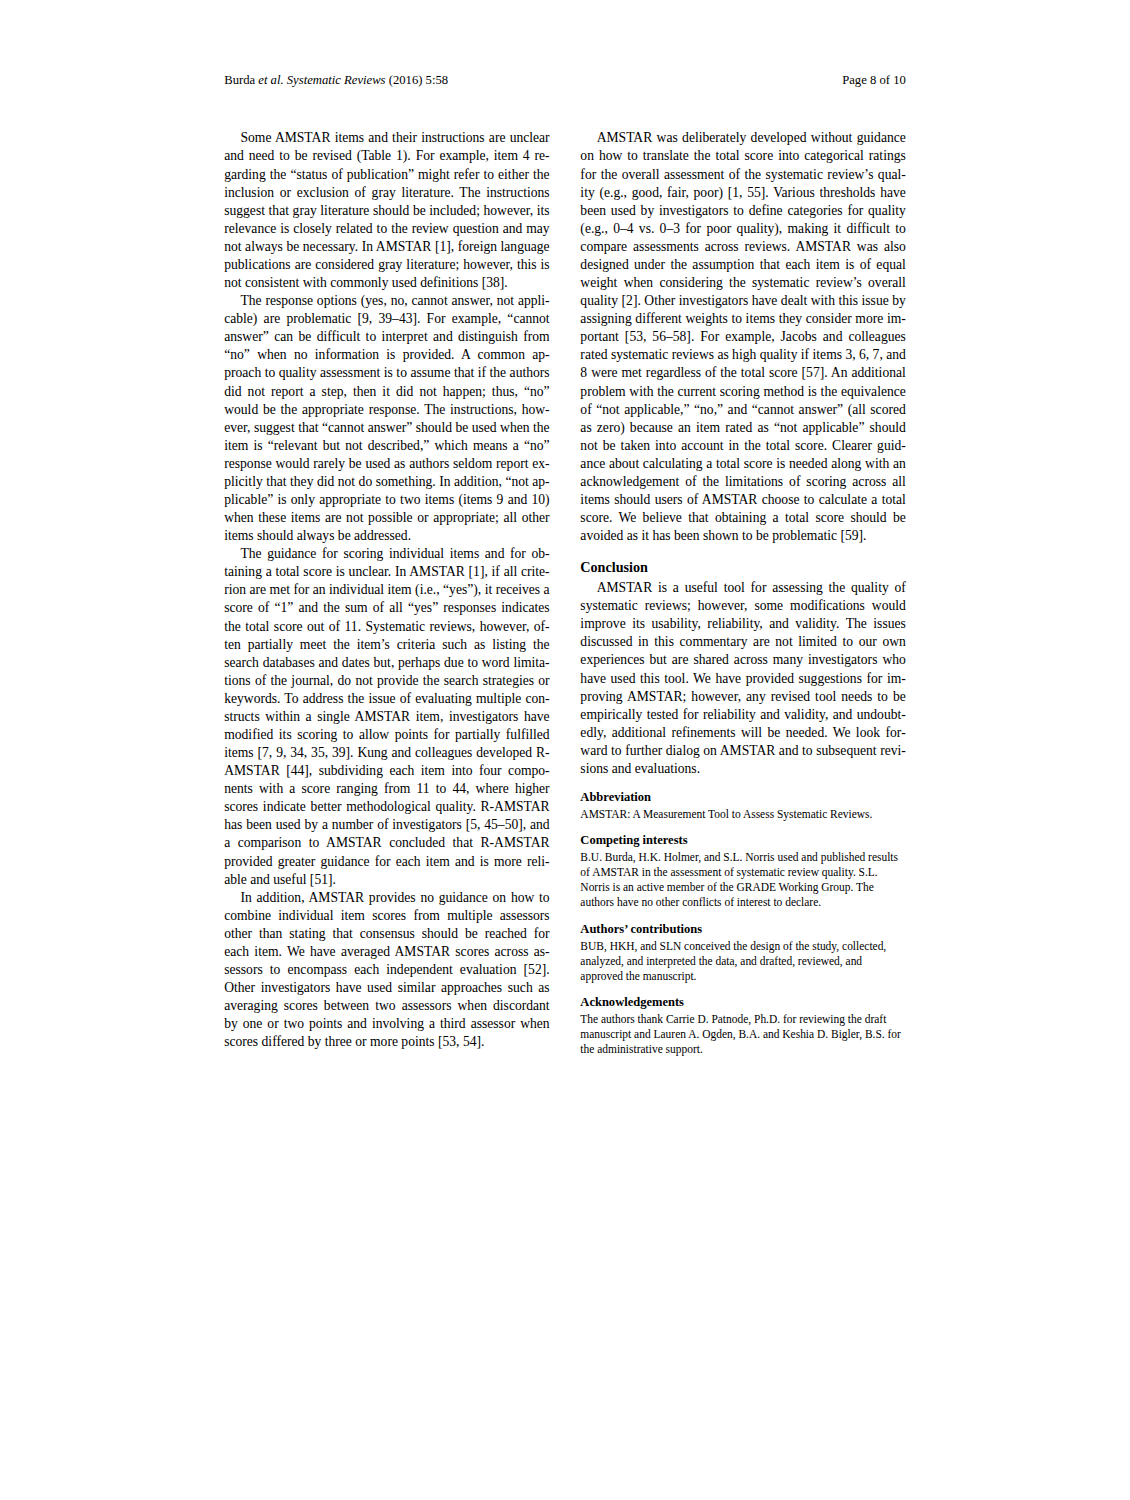Burda et al. Systematic Reviews (2016) 5:58
Page 8 of 10
Some AMSTAR items and their instructions are unclear and need to be revised (Table 1). For example, item 4 regarding the “status of publication” might refer to either the inclusion or exclusion of gray literature. The instructions suggest that gray literature should be included; however, its relevance is closely related to the review question and may not always be necessary. In AMSTAR [1], foreign language publications are considered gray literature; however, this is not consistent with commonly used definitions [38].
The response options (yes, no, cannot answer, not applicable) are problematic [9, 39–43]. For example, “cannot answer” can be difficult to interpret and distinguish from “no” when no information is provided. A common approach to quality assessment is to assume that if the authors did not report a step, then it did not happen; thus, “no” would be the appropriate response. The instructions, however, suggest that “cannot answer” should be used when the item is “relevant but not described,” which means a “no” response would rarely be used as authors seldom report explicitly that they did not do something. In addition, “not applicable” is only appropriate to two items (items 9 and 10) when these items are not possible or appropriate; all other items should always be addressed.
The guidance for scoring individual items and for obtaining a total score is unclear. In AMSTAR [1], if all criterion are met for an individual item (i.e., “yes”), it receives a score of “1” and the sum of all “yes” responses indicates the total score out of 11. Systematic reviews, however, often partially meet the item’s criteria such as listing the search databases and dates but, perhaps due to word limitations of the journal, do not provide the search strategies or keywords. To address the issue of evaluating multiple constructs within a single AMSTAR item, investigators have modified its scoring to allow points for partially fulfilled items [7, 9, 34, 35, 39]. Kung and colleagues developed R-AMSTAR [44], subdividing each item into four components with a score ranging from 11 to 44, where higher scores indicate better methodological quality. R-AMSTAR has been used by a number of investigators [5, 45–50], and a comparison to AMSTAR concluded that R-AMSTAR provided greater guidance for each item and is more reliable and useful [51].
In addition, AMSTAR provides no guidance on how to combine individual item scores from multiple assessors other than stating that consensus should be reached for each item. We have averaged AMSTAR scores across assessors to encompass each independent evaluation [52]. Other investigators have used similar approaches such as averaging scores between two assessors when discordant by one or two points and involving a third assessor when scores differed by three or more points [53, 54].
AMSTAR was deliberately developed without guidance on how to translate the total score into categorical ratings for the overall assessment of the systematic review’s quality (e.g., good, fair, poor) [1, 55]. Various thresholds have been used by investigators to define categories for quality (e.g., 0–4 vs. 0–3 for poor quality), making it difficult to compare assessments across reviews. AMSTAR was also designed under the assumption that each item is of equal weight when considering the systematic review’s overall quality [2]. Other investigators have dealt with this issue by assigning different weights to items they consider more important [53, 56–58]. For example, Jacobs and colleagues rated systematic reviews as high quality if items 3, 6, 7, and 8 were met regardless of the total score [57]. An additional problem with the current scoring method is the equivalence of “not applicable,” “no,” and “cannot answer” (all scored as zero) because an item rated as “not applicable” should not be taken into account in the total score. Clearer guidance about calculating a total score is needed along with an acknowledgement of the limitations of scoring across all items should users of AMSTAR choose to calculate a total score. We believe that obtaining a total score should be avoided as it has been shown to be problematic [59].
Conclusion
AMSTAR is a useful tool for assessing the quality of systematic reviews; however, some modifications would improve its usability, reliability, and validity. The issues discussed in this commentary are not limited to our own experiences but are shared across many investigators who have used this tool. We have provided suggestions for improving AMSTAR; however, any revised tool needs to be empirically tested for reliability and validity, and undoubtedly, additional refinements will be needed. We look forward to further dialog on AMSTAR and to subsequent revisions and evaluations.
Abbreviation
AMSTAR: A Measurement Tool to Assess Systematic Reviews.
Competing interests
B.U. Burda, H.K. Holmer, and S.L. Norris used and published results of AMSTAR in the assessment of systematic review quality. S.L. Norris is an active member of the GRADE Working Group. The authors have no other conflicts of interest to declare.
Authors’ contributions
BUB, HKH, and SLN conceived the design of the study, collected, analyzed, and interpreted the data, and drafted, reviewed, and approved the manuscript.
Acknowledgements
The authors thank Carrie D. Patnode, Ph.D. for reviewing the draft manuscript and Lauren A. Ogden, B.A. and Keshia D. Bigler, B.S. for the administrative support.